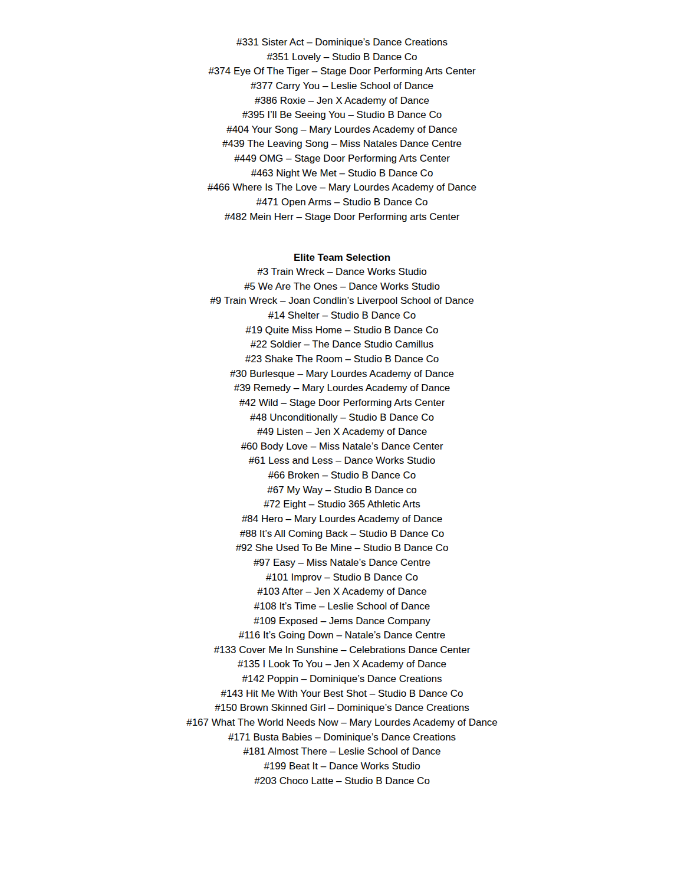#331 Sister Act – Dominique’s Dance Creations
#351 Lovely – Studio B Dance Co
#374 Eye Of The Tiger – Stage Door Performing Arts Center
#377 Carry You – Leslie School of Dance
#386 Roxie – Jen X Academy of Dance
#395 I’ll Be Seeing You – Studio B Dance Co
#404 Your Song – Mary Lourdes Academy of Dance
#439 The Leaving Song – Miss Natales Dance Centre
#449 OMG – Stage Door Performing Arts Center
#463 Night We Met – Studio B Dance Co
#466 Where Is The Love – Mary Lourdes Academy of Dance
#471 Open Arms – Studio B Dance Co
#482 Mein Herr – Stage Door Performing arts Center
Elite Team Selection
#3 Train Wreck – Dance Works Studio
#5 We Are The Ones – Dance Works Studio
#9 Train Wreck – Joan Condlin’s Liverpool School of Dance
#14 Shelter – Studio B Dance Co
#19 Quite Miss Home – Studio B Dance Co
#22 Soldier – The Dance Studio Camillus
#23 Shake The Room – Studio B Dance Co
#30 Burlesque – Mary Lourdes Academy of Dance
#39 Remedy – Mary Lourdes Academy of Dance
#42 Wild – Stage Door Performing Arts Center
#48 Unconditionally – Studio B Dance Co
#49 Listen – Jen X Academy of Dance
#60 Body Love – Miss Natale’s Dance Center
#61 Less and Less – Dance Works Studio
#66 Broken – Studio B Dance Co
#67 My Way – Studio B Dance co
#72 Eight – Studio 365 Athletic Arts
#84 Hero – Mary Lourdes Academy of Dance
#88 It’s All Coming Back – Studio B Dance Co
#92 She Used To Be Mine – Studio B Dance Co
#97 Easy – Miss Natale’s Dance Centre
#101 Improv – Studio B Dance Co
#103 After – Jen X Academy of Dance
#108 It’s Time – Leslie School of Dance
#109 Exposed – Jems Dance Company
#116 It’s Going Down – Natale’s Dance Centre
#133 Cover Me In Sunshine – Celebrations Dance Center
#135 I Look To You – Jen X Academy of Dance
#142 Poppin – Dominique’s Dance Creations
#143 Hit Me With Your Best Shot – Studio B Dance Co
#150 Brown Skinned Girl – Dominique’s Dance Creations
#167 What The World Needs Now – Mary Lourdes Academy of Dance
#171 Busta Babies – Dominique’s Dance Creations
#181 Almost There – Leslie School of Dance
#199 Beat It – Dance Works Studio
#203 Choco Latte – Studio B Dance Co